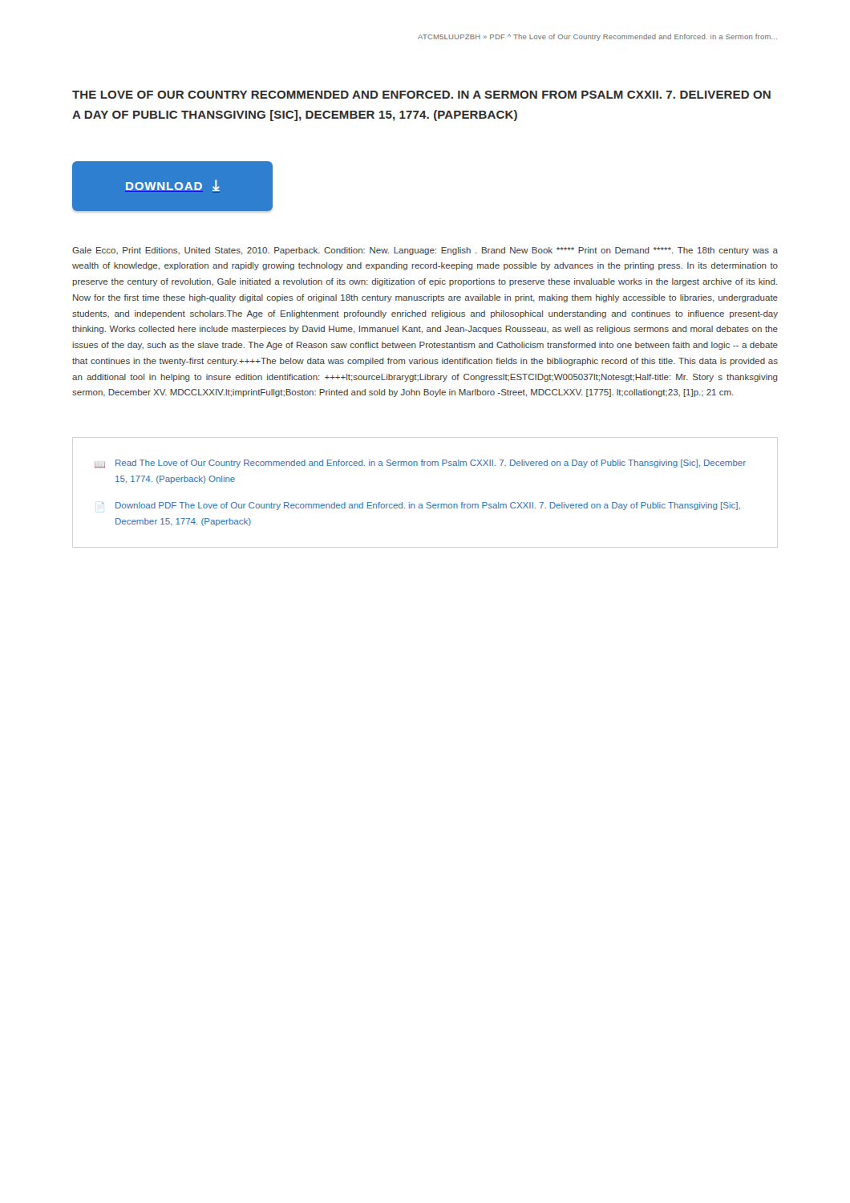ATCM5LUUPZBH » PDF ^ The Love of Our Country Recommended and Enforced. in a Sermon from...
THE LOVE OF OUR COUNTRY RECOMMENDED AND ENFORCED. IN A SERMON FROM PSALM CXXII. 7. DELIVERED ON A DAY OF PUBLIC THANSGIVING [SIC], DECEMBER 15, 1774. (PAPERBACK)
DOWNLOAD⤓
Gale Ecco, Print Editions, United States, 2010. Paperback. Condition: New. Language: English . Brand New Book ***** Print on Demand *****. The 18th century was a wealth of knowledge, exploration and rapidly growing technology and expanding record-keeping made possible by advances in the printing press. In its determination to preserve the century of revolution, Gale initiated a revolution of its own: digitization of epic proportions to preserve these invaluable works in the largest archive of its kind. Now for the first time these high-quality digital copies of original 18th century manuscripts are available in print, making them highly accessible to libraries, undergraduate students, and independent scholars.The Age of Enlightenment profoundly enriched religious and philosophical understanding and continues to influence present-day thinking. Works collected here include masterpieces by David Hume, Immanuel Kant, and Jean-Jacques Rousseau, as well as religious sermons and moral debates on the issues of the day, such as the slave trade. The Age of Reason saw conflict between Protestantism and Catholicism transformed into one between faith and logic -- a debate that continues in the twenty-first century.++++The below data was compiled from various identification fields in the bibliographic record of this title. This data is provided as an additional tool in helping to insure edition identification: ++++lt;sourceLibrarygt;Library of Congresslt;ESTCIDgt;W005037lt;Notesgt;Half-title: Mr. Story s thanksgiving sermon, December XV. MDCCLXXIV.lt;imprintFullgt;Boston: Printed and sold by John Boyle in Marlboro -Street, MDCCLXXV. [1775]. lt;collationgt;23, [1]p.; 21 cm.
📖Read The Love of Our Country Recommended and Enforced. in a Sermon from Psalm CXXII. 7. Delivered on a Day of Public Thansgiving [Sic], December 15, 1774. (Paperback) Online
📄Download PDF The Love of Our Country Recommended and Enforced. in a Sermon from Psalm CXXII. 7. Delivered on a Day of Public Thansgiving [Sic], December 15, 1774. (Paperback)